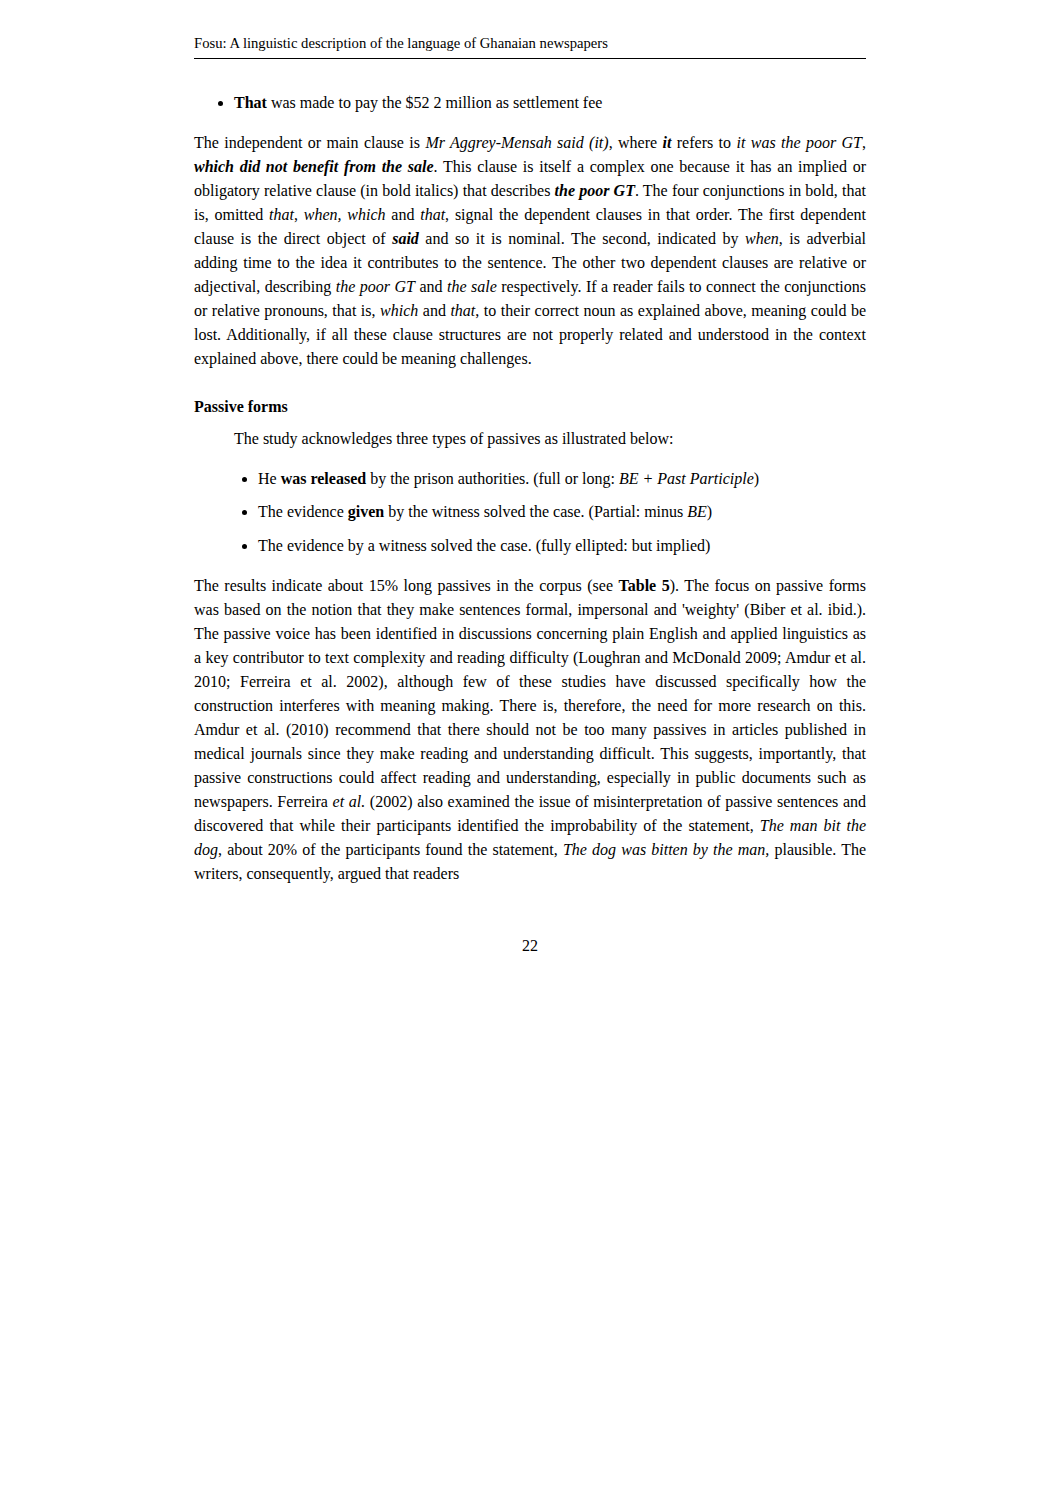Fosu: A linguistic description of the language of Ghanaian newspapers
That was made to pay the $52 2 million as settlement fee
The independent or main clause is Mr Aggrey-Mensah said (it), where it refers to it was the poor GT, which did not benefit from the sale. This clause is itself a complex one because it has an implied or obligatory relative clause (in bold italics) that describes the poor GT. The four conjunctions in bold, that is, omitted that, when, which and that, signal the dependent clauses in that order. The first dependent clause is the direct object of said and so it is nominal. The second, indicated by when, is adverbial adding time to the idea it contributes to the sentence. The other two dependent clauses are relative or adjectival, describing the poor GT and the sale respectively. If a reader fails to connect the conjunctions or relative pronouns, that is, which and that, to their correct noun as explained above, meaning could be lost. Additionally, if all these clause structures are not properly related and understood in the context explained above, there could be meaning challenges.
Passive forms
The study acknowledges three types of passives as illustrated below:
He was released by the prison authorities. (full or long: BE + Past Participle)
The evidence given by the witness solved the case. (Partial: minus BE)
The evidence by a witness solved the case. (fully ellipted: but implied)
The results indicate about 15% long passives in the corpus (see Table 5). The focus on passive forms was based on the notion that they make sentences formal, impersonal and 'weighty' (Biber et al. ibid.). The passive voice has been identified in discussions concerning plain English and applied linguistics as a key contributor to text complexity and reading difficulty (Loughran and McDonald 2009; Amdur et al. 2010; Ferreira et al. 2002), although few of these studies have discussed specifically how the construction interferes with meaning making. There is, therefore, the need for more research on this. Amdur et al. (2010) recommend that there should not be too many passives in articles published in medical journals since they make reading and understanding difficult. This suggests, importantly, that passive constructions could affect reading and understanding, especially in public documents such as newspapers. Ferreira et al. (2002) also examined the issue of misinterpretation of passive sentences and discovered that while their participants identified the improbability of the statement, The man bit the dog, about 20% of the participants found the statement, The dog was bitten by the man, plausible. The writers, consequently, argued that readers
22